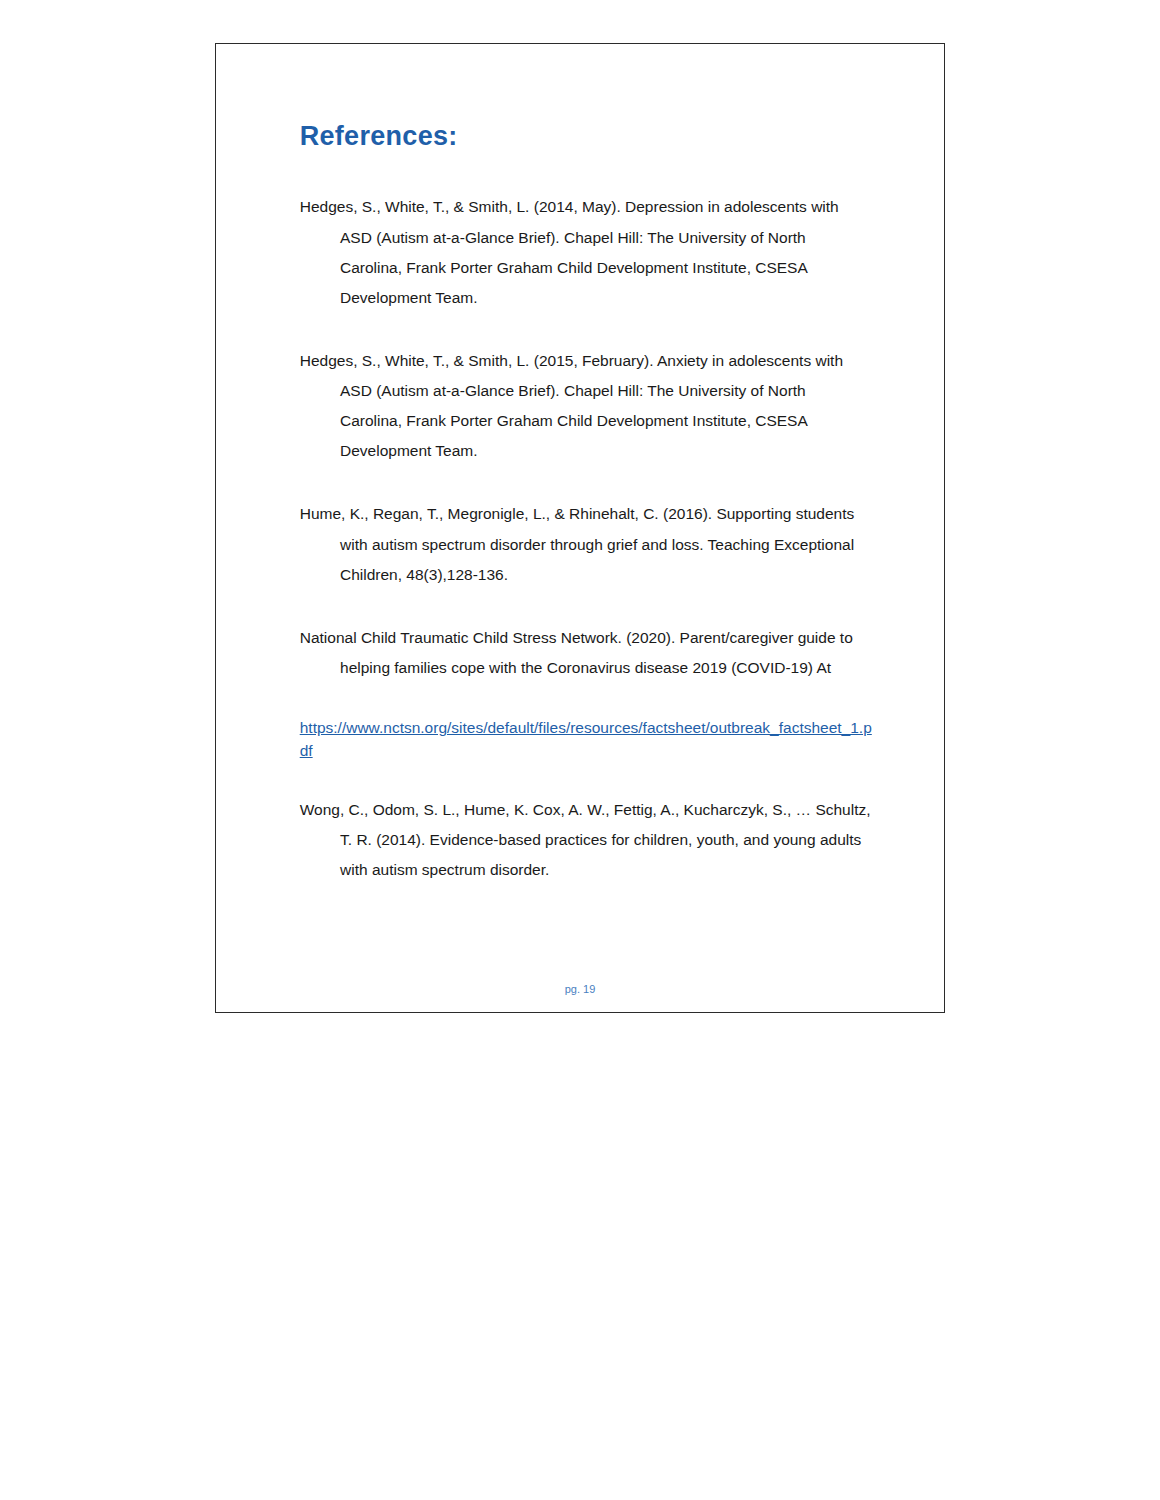References:
Hedges, S., White, T., & Smith, L. (2014, May). Depression in adolescents with ASD (Autism at-a-Glance Brief). Chapel Hill: The University of North Carolina, Frank Porter Graham Child Development Institute, CSESA Development Team.
Hedges, S., White, T., & Smith, L. (2015, February). Anxiety in adolescents with ASD (Autism at-a-Glance Brief). Chapel Hill: The University of North Carolina, Frank Porter Graham Child Development Institute, CSESA Development Team.
Hume, K., Regan, T., Megronigle, L., & Rhinehalt, C. (2016). Supporting students with autism spectrum disorder through grief and loss. Teaching Exceptional Children, 48(3),128-136.
National Child Traumatic Child Stress Network. (2020). Parent/caregiver guide to helping families cope with the Coronavirus disease 2019 (COVID-19) At
https://www.nctsn.org/sites/default/files/resources/factsheet/outbreak_factsheet_1.pdf
Wong, C., Odom, S. L., Hume, K. Cox, A. W., Fettig, A., Kucharczyk, S., … Schultz, T. R. (2014). Evidence-based practices for children, youth, and young adults with autism spectrum disorder.
pg. 19